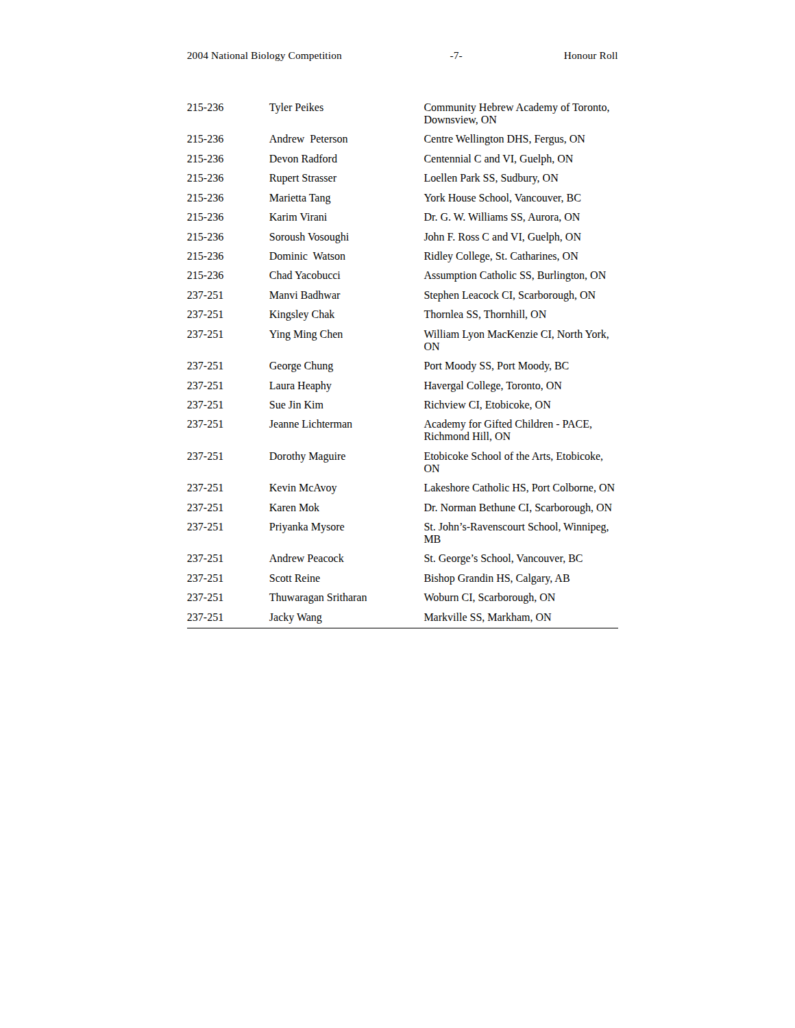2004 National Biology Competition -7- Honour Roll
| 215-236 | Tyler Peikes | Community Hebrew Academy of Toronto, Downsview, ON |
| 215-236 | Andrew Peterson | Centre Wellington DHS, Fergus, ON |
| 215-236 | Devon Radford | Centennial C and VI, Guelph, ON |
| 215-236 | Rupert Strasser | Loellen Park SS, Sudbury, ON |
| 215-236 | Marietta Tang | York House School, Vancouver, BC |
| 215-236 | Karim Virani | Dr. G. W. Williams SS, Aurora, ON |
| 215-236 | Soroush Vosoughi | John F. Ross C and VI, Guelph, ON |
| 215-236 | Dominic Watson | Ridley College, St. Catharines, ON |
| 215-236 | Chad Yacobucci | Assumption Catholic SS, Burlington, ON |
| 237-251 | Manvi Badhwar | Stephen Leacock CI, Scarborough, ON |
| 237-251 | Kingsley Chak | Thornlea SS, Thornhill, ON |
| 237-251 | Ying Ming Chen | William Lyon MacKenzie CI, North York, ON |
| 237-251 | George Chung | Port Moody SS, Port Moody, BC |
| 237-251 | Laura Heaphy | Havergal College, Toronto, ON |
| 237-251 | Sue Jin Kim | Richview CI, Etobicoke, ON |
| 237-251 | Jeanne Lichterman | Academy for Gifted Children - PACE, Richmond Hill, ON |
| 237-251 | Dorothy Maguire | Etobicoke School of the Arts, Etobicoke, ON |
| 237-251 | Kevin McAvoy | Lakeshore Catholic HS, Port Colborne, ON |
| 237-251 | Karen Mok | Dr. Norman Bethune CI, Scarborough, ON |
| 237-251 | Priyanka Mysore | St. John’s-Ravenscourt School, Winnipeg, MB |
| 237-251 | Andrew Peacock | St. George’s School, Vancouver, BC |
| 237-251 | Scott Reine | Bishop Grandin HS, Calgary, AB |
| 237-251 | Thuwaragan Sritharan | Woburn CI, Scarborough, ON |
| 237-251 | Jacky Wang | Markville SS, Markham, ON |